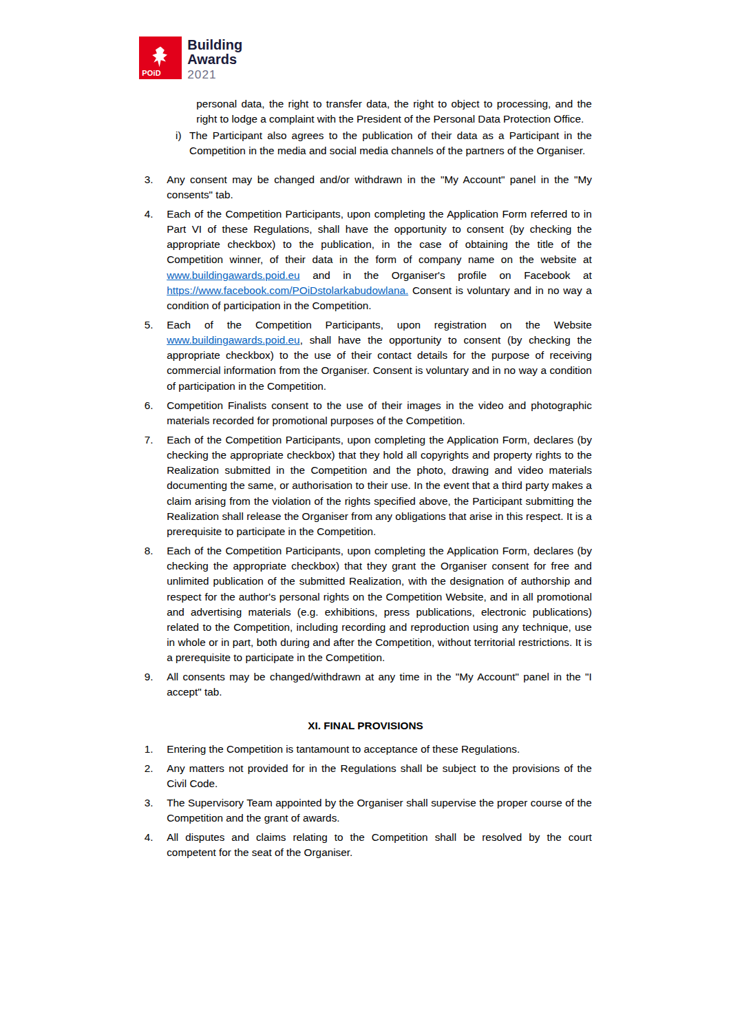POiD
Building Awards 2021
personal data, the right to transfer data, the right to object to processing, and the right to lodge a complaint with the President of the Personal Data Protection Office.
i) The Participant also agrees to the publication of their data as a Participant in the Competition in the media and social media channels of the partners of the Organiser.
Any consent may be changed and/or withdrawn in the "My Account" panel in the "My consents" tab.
Each of the Competition Participants, upon completing the Application Form referred to in Part VI of these Regulations, shall have the opportunity to consent (by checking the appropriate checkbox) to the publication, in the case of obtaining the title of the Competition winner, of their data in the form of company name on the website at www.buildingawards.poid.eu and in the Organiser's profile on Facebook at https://www.facebook.com/POiDstolarkabudowlana. Consent is voluntary and in no way a condition of participation in the Competition.
Each of the Competition Participants, upon registration on the Website www.buildingawards.poid.eu, shall have the opportunity to consent (by checking the appropriate checkbox) to the use of their contact details for the purpose of receiving commercial information from the Organiser. Consent is voluntary and in no way a condition of participation in the Competition.
Competition Finalists consent to the use of their images in the video and photographic materials recorded for promotional purposes of the Competition.
Each of the Competition Participants, upon completing the Application Form, declares (by checking the appropriate checkbox) that they hold all copyrights and property rights to the Realization submitted in the Competition and the photo, drawing and video materials documenting the same, or authorisation to their use. In the event that a third party makes a claim arising from the violation of the rights specified above, the Participant submitting the Realization shall release the Organiser from any obligations that arise in this respect. It is a prerequisite to participate in the Competition.
Each of the Competition Participants, upon completing the Application Form, declares (by checking the appropriate checkbox) that they grant the Organiser consent for free and unlimited publication of the submitted Realization, with the designation of authorship and respect for the author's personal rights on the Competition Website, and in all promotional and advertising materials (e.g. exhibitions, press publications, electronic publications) related to the Competition, including recording and reproduction using any technique, use in whole or in part, both during and after the Competition, without territorial restrictions. It is a prerequisite to participate in the Competition.
All consents may be changed/withdrawn at any time in the "My Account" panel in the "I accept" tab.
XI. FINAL PROVISIONS
Entering the Competition is tantamount to acceptance of these Regulations.
Any matters not provided for in the Regulations shall be subject to the provisions of the Civil Code.
The Supervisory Team appointed by the Organiser shall supervise the proper course of the Competition and the grant of awards.
All disputes and claims relating to the Competition shall be resolved by the court competent for the seat of the Organiser.